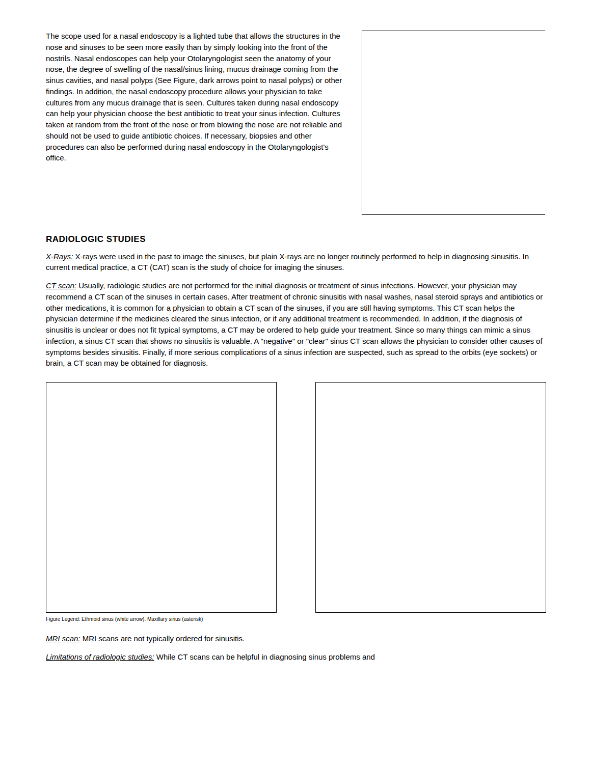The scope used for a nasal endoscopy is a lighted tube that allows the structures in the nose and sinuses to be seen more easily than by simply looking into the front of the nostrils. Nasal endoscopes can help your Otolaryngologist seen the anatomy of your nose, the degree of swelling of the nasal/sinus lining, mucus drainage coming from the sinus cavities, and nasal polyps (See Figure, dark arrows point to nasal polyps) or other findings. In addition, the nasal endoscopy procedure allows your physician to take cultures from any mucus drainage that is seen. Cultures taken during nasal endoscopy can help your physician choose the best antibiotic to treat your sinus infection. Cultures taken at random from the front of the nose or from blowing the nose are not reliable and should not be used to guide antibiotic choices. If necessary, biopsies and other procedures can also be performed during nasal endoscopy in the Otolaryngologist's office.
RADIOLOGIC STUDIES
X-Rays: X-rays were used in the past to image the sinuses, but plain X-rays are no longer routinely performed to help in diagnosing sinusitis. In current medical practice, a CT (CAT) scan is the study of choice for imaging the sinuses.
CT scan: Usually, radiologic studies are not performed for the initial diagnosis or treatment of sinus infections. However, your physician may recommend a CT scan of the sinuses in certain cases. After treatment of chronic sinusitis with nasal washes, nasal steroid sprays and antibiotics or other medications, it is common for a physician to obtain a CT scan of the sinuses, if you are still having symptoms. This CT scan helps the physician determine if the medicines cleared the sinus infection, or if any additional treatment is recommended. In addition, if the diagnosis of sinusitis is unclear or does not fit typical symptoms, a CT may be ordered to help guide your treatment. Since so many things can mimic a sinus infection, a sinus CT scan that shows no sinusitis is valuable. A "negative" or "clear" sinus CT scan allows the physician to consider other causes of symptoms besides sinusitis. Finally, if more serious complications of a sinus infection are suspected, such as spread to the orbits (eye sockets) or brain, a CT scan may be obtained for diagnosis.
Figure Legend: Ethmoid sinus (white arrow). Maxillary sinus (asterisk)
MRI scan: MRI scans are not typically ordered for sinusitis.
Limitations of radiologic studies: While CT scans can be helpful in diagnosing sinus problems and